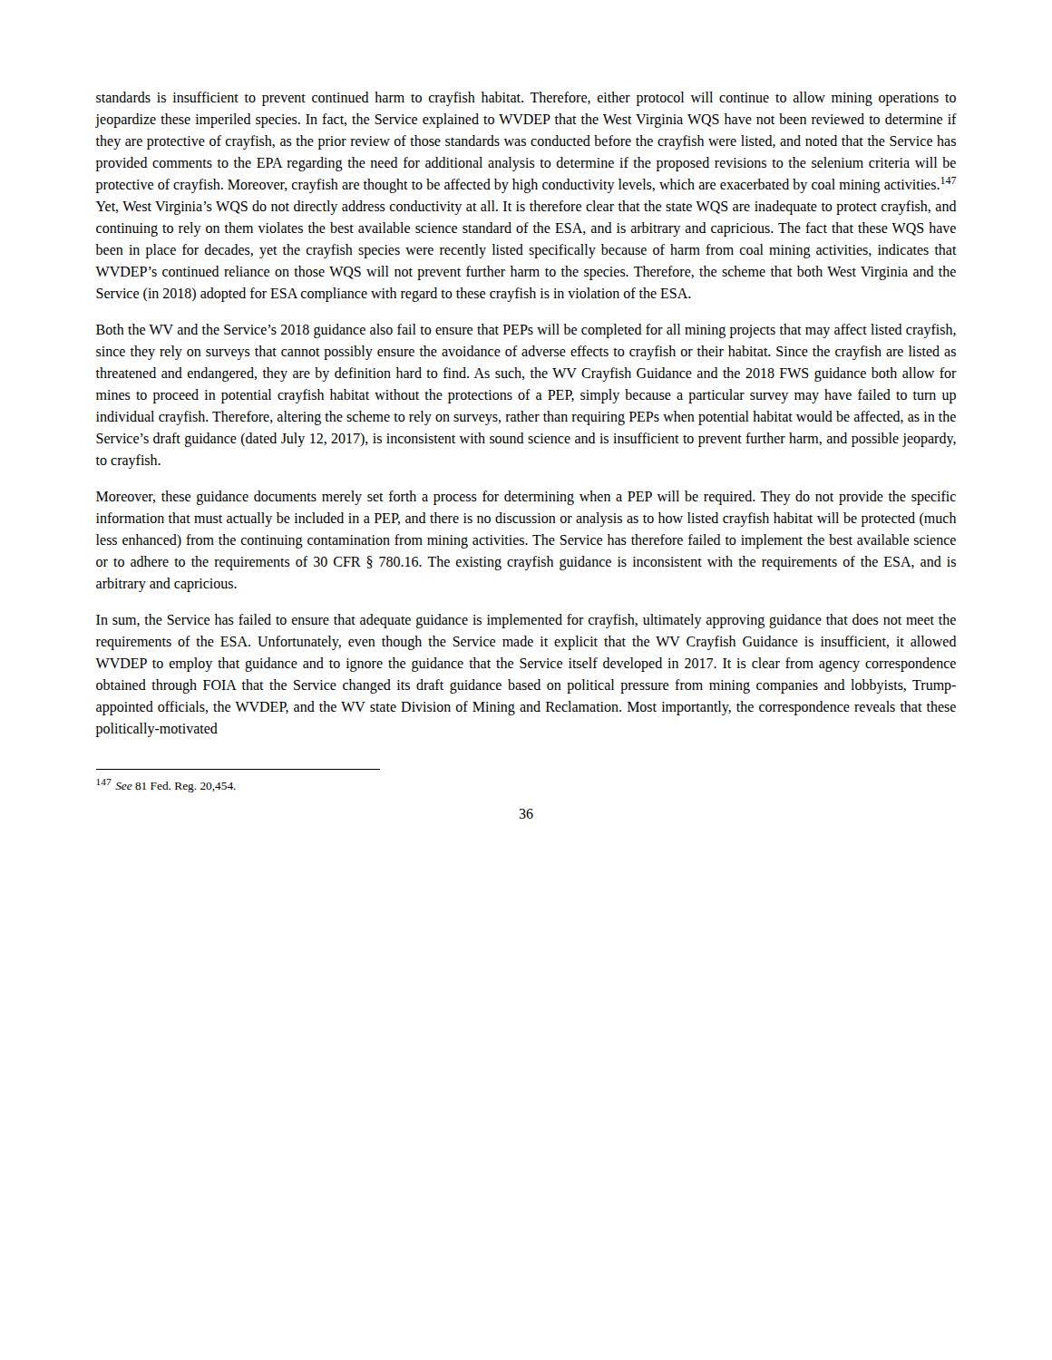standards is insufficient to prevent continued harm to crayfish habitat. Therefore, either protocol will continue to allow mining operations to jeopardize these imperiled species. In fact, the Service explained to WVDEP that the West Virginia WQS have not been reviewed to determine if they are protective of crayfish, as the prior review of those standards was conducted before the crayfish were listed, and noted that the Service has provided comments to the EPA regarding the need for additional analysis to determine if the proposed revisions to the selenium criteria will be protective of crayfish. Moreover, crayfish are thought to be affected by high conductivity levels, which are exacerbated by coal mining activities.147 Yet, West Virginia’s WQS do not directly address conductivity at all. It is therefore clear that the state WQS are inadequate to protect crayfish, and continuing to rely on them violates the best available science standard of the ESA, and is arbitrary and capricious. The fact that these WQS have been in place for decades, yet the crayfish species were recently listed specifically because of harm from coal mining activities, indicates that WVDEP’s continued reliance on those WQS will not prevent further harm to the species. Therefore, the scheme that both West Virginia and the Service (in 2018) adopted for ESA compliance with regard to these crayfish is in violation of the ESA.
Both the WV and the Service’s 2018 guidance also fail to ensure that PEPs will be completed for all mining projects that may affect listed crayfish, since they rely on surveys that cannot possibly ensure the avoidance of adverse effects to crayfish or their habitat. Since the crayfish are listed as threatened and endangered, they are by definition hard to find. As such, the WV Crayfish Guidance and the 2018 FWS guidance both allow for mines to proceed in potential crayfish habitat without the protections of a PEP, simply because a particular survey may have failed to turn up individual crayfish. Therefore, altering the scheme to rely on surveys, rather than requiring PEPs when potential habitat would be affected, as in the Service’s draft guidance (dated July 12, 2017), is inconsistent with sound science and is insufficient to prevent further harm, and possible jeopardy, to crayfish.
Moreover, these guidance documents merely set forth a process for determining when a PEP will be required. They do not provide the specific information that must actually be included in a PEP, and there is no discussion or analysis as to how listed crayfish habitat will be protected (much less enhanced) from the continuing contamination from mining activities. The Service has therefore failed to implement the best available science or to adhere to the requirements of 30 CFR § 780.16. The existing crayfish guidance is inconsistent with the requirements of the ESA, and is arbitrary and capricious.
In sum, the Service has failed to ensure that adequate guidance is implemented for crayfish, ultimately approving guidance that does not meet the requirements of the ESA. Unfortunately, even though the Service made it explicit that the WV Crayfish Guidance is insufficient, it allowed WVDEP to employ that guidance and to ignore the guidance that the Service itself developed in 2017. It is clear from agency correspondence obtained through FOIA that the Service changed its draft guidance based on political pressure from mining companies and lobbyists, Trump-appointed officials, the WVDEP, and the WV state Division of Mining and Reclamation. Most importantly, the correspondence reveals that these politically-motivated
147 See 81 Fed. Reg. 20,454.
36